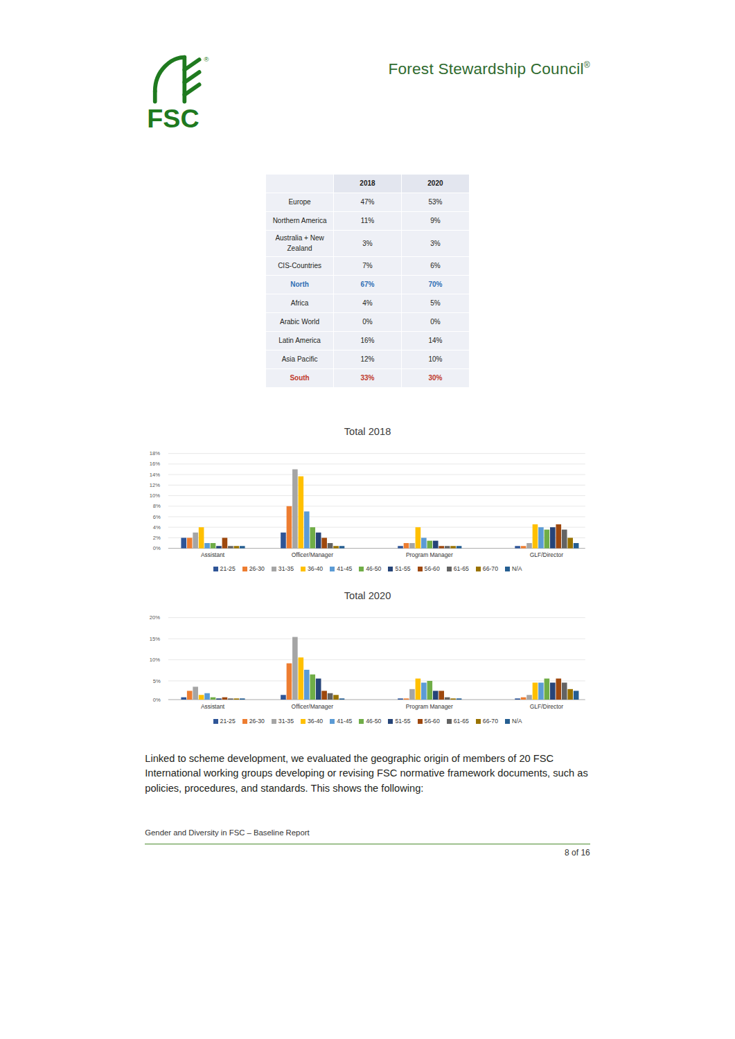® FSC
Forest Stewardship Council®
| | 2018 | 2020 |
| --- | --- | --- |
| Europe | 47% | 53% |
| Northern America | 11% | 9% |
| Australia + New Zealand | 3% | 3% |
| CIS-Countries | 7% | 6% |
| North | 67% | 70% |
| Africa | 4% | 5% |
| Arabic World | 0% | 0% |
| Latin America | 16% | 14% |
| Asia Pacific | 12% | 10% |
| South | 33% | 30% |
Total 2018
18% 16% 14% 12% 10% 8% 6% 4% 2% 0% Assistant Officer/Manager Program Manager GLF/Director
21-25 26-30 31-35 36-40 41-45 46-50 51-55 56-60 61-65 66-70 N/A
Total 2020
20% 15% 10% 5% 0% Assistant Officer/Manager Program Manager GLF/Director
21-25 26-30 31-35 36-40 41-45 46-50 51-55 56-60 61-65 66-70 N/A
Linked to scheme development, we evaluated the geographic origin of members of 20 FSC International working groups developing or revising FSC normative framework documents, such as policies, procedures, and standards. This shows the following:
Gender and Diversity in FSC – Baseline Report
8 of 16